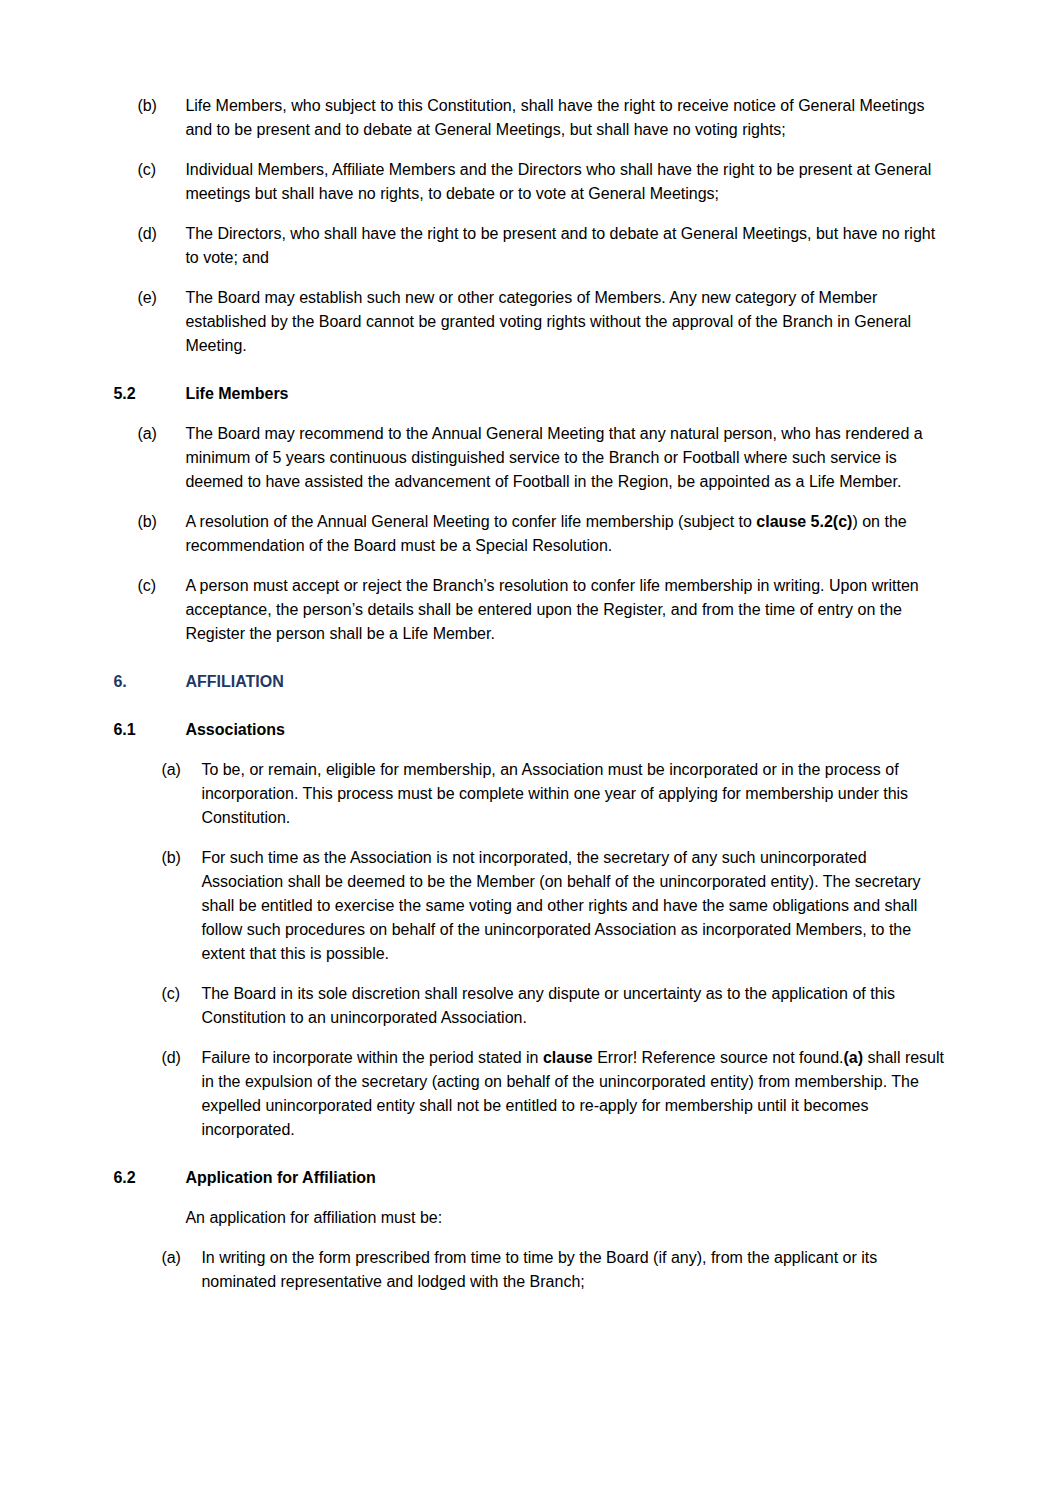(b) Life Members, who subject to this Constitution, shall have the right to receive notice of General Meetings and to be present and to debate at General Meetings, but shall have no voting rights;
(c) Individual Members, Affiliate Members and the Directors who shall have the right to be present at General meetings but shall have no rights, to debate or to vote at General Meetings;
(d) The Directors, who shall have the right to be present and to debate at General Meetings, but have no right to vote; and
(e) The Board may establish such new or other categories of Members. Any new category of Member established by the Board cannot be granted voting rights without the approval of the Branch in General Meeting.
5.2 Life Members
(a) The Board may recommend to the Annual General Meeting that any natural person, who has rendered a minimum of 5 years continuous distinguished service to the Branch or Football where such service is deemed to have assisted the advancement of Football in the Region, be appointed as a Life Member.
(b) A resolution of the Annual General Meeting to confer life membership (subject to clause 5.2(c)) on the recommendation of the Board must be a Special Resolution.
(c) A person must accept or reject the Branch’s resolution to confer life membership in writing. Upon written acceptance, the person’s details shall be entered upon the Register, and from the time of entry on the Register the person shall be a Life Member.
6. AFFILIATION
6.1 Associations
(a) To be, or remain, eligible for membership, an Association must be incorporated or in the process of incorporation. This process must be complete within one year of applying for membership under this Constitution.
(b) For such time as the Association is not incorporated, the secretary of any such unincorporated Association shall be deemed to be the Member (on behalf of the unincorporated entity). The secretary shall be entitled to exercise the same voting and other rights and have the same obligations and shall follow such procedures on behalf of the unincorporated Association as incorporated Members, to the extent that this is possible.
(c) The Board in its sole discretion shall resolve any dispute or uncertainty as to the application of this Constitution to an unincorporated Association.
(d) Failure to incorporate within the period stated in clause Error! Reference source not found.(a) shall result in the expulsion of the secretary (acting on behalf of the unincorporated entity) from membership. The expelled unincorporated entity shall not be entitled to re-apply for membership until it becomes incorporated.
6.2 Application for Affiliation
An application for affiliation must be:
(a) In writing on the form prescribed from time to time by the Board (if any), from the applicant or its nominated representative and lodged with the Branch;